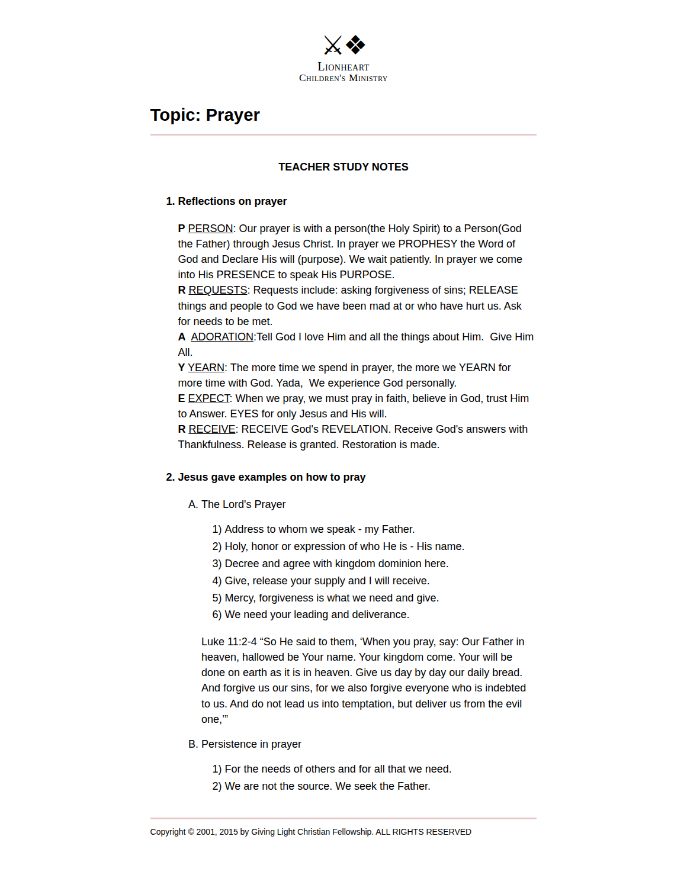⚔❖
Lionheart Children's Ministry
Topic: Prayer
TEACHER STUDY NOTES
Reflections on prayer
P PERSON: Our prayer is with a person(the Holy Spirit) to a Person(God the Father) through Jesus Christ. In prayer we PROPHESY the Word of God and Declare His will (purpose). We wait patiently. In prayer we come into His PRESENCE to speak His PURPOSE.
R REQUESTS: Requests include: asking forgiveness of sins; RELEASE things and people to God we have been mad at or who have hurt us. Ask for needs to be met.
A ADORATION:Tell God I love Him and all the things about Him. Give Him All.
Y YEARN: The more time we spend in prayer, the more we YEARN for more time with God. Yada, We experience God personally.
E EXPECT: When we pray, we must pray in faith, believe in God, trust Him to Answer. EYES for only Jesus and His will.
R RECEIVE: RECEIVE God's REVELATION. Receive God's answers with Thankfulness. Release is granted. Restoration is made.
Jesus gave examples on how to pray
The Lord's Prayer
Address to whom we speak - my Father.
Holy, honor or expression of who He is - His name.
Decree and agree with kingdom dominion here.
Give, release your supply and I will receive.
Mercy, forgiveness is what we need and give.
We need your leading and deliverance.
Luke 11:2-4 “So He said to them, ‘When you pray, say: Our Father in heaven, hallowed be Your name. Your kingdom come. Your will be done on earth as it is in heaven. Give us day by day our daily bread. And forgive us our sins, for we also forgive everyone who is indebted to us. And do not lead us into temptation, but deliver us from the evil one,’”
Persistence in prayer
For the needs of others and for all that we need.
We are not the source. We seek the Father.
Copyright © 2001, 2015 by Giving Light Christian Fellowship. ALL RIGHTS RESERVED